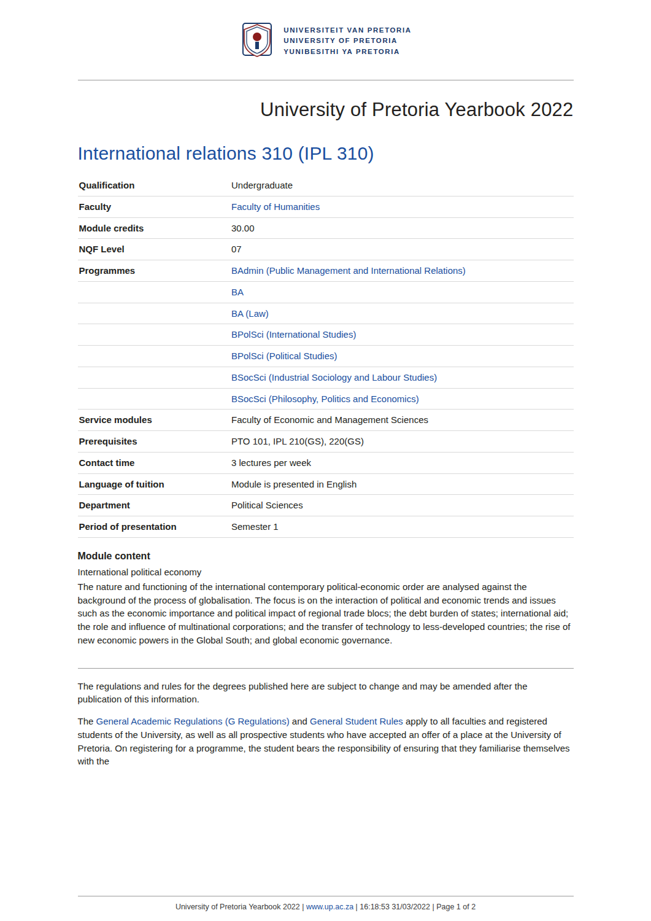Universiteit van Pretoria University of Pretoria Yunibesithi ya Pretoria
University of Pretoria Yearbook 2022
International relations 310 (IPL 310)
| Qualification | Undergraduate |
| Faculty | Faculty of Humanities |
| Module credits | 30.00 |
| NQF Level | 07 |
| Programmes | BAdmin (Public Management and International Relations) |
| | BA |
| | BA (Law) |
| | BPolSci (International Studies) |
| | BPolSci (Political Studies) |
| | BSocSci (Industrial Sociology and Labour Studies) |
| | BSocSci (Philosophy, Politics and Economics) |
| Service modules | Faculty of Economic and Management Sciences |
| Prerequisites | PTO 101, IPL 210(GS), 220(GS) |
| Contact time | 3 lectures per week |
| Language of tuition | Module is presented in English |
| Department | Political Sciences |
| Period of presentation | Semester 1 |
Module content
International political economy
The nature and functioning of the international contemporary political-economic order are analysed against the background of the process of globalisation. The focus is on the interaction of political and economic trends and issues such as the economic importance and political impact of regional trade blocs; the debt burden of states; international aid; the role and influence of multinational corporations; and the transfer of technology to less-developed countries; the rise of new economic powers in the Global South; and global economic governance.
The regulations and rules for the degrees published here are subject to change and may be amended after the publication of this information.
The General Academic Regulations (G Regulations) and General Student Rules apply to all faculties and registered students of the University, as well as all prospective students who have accepted an offer of a place at the University of Pretoria. On registering for a programme, the student bears the responsibility of ensuring that they familiarise themselves with the
University of Pretoria Yearbook 2022 | www.up.ac.za | 16:18:53 31/03/2022 | Page 1 of 2